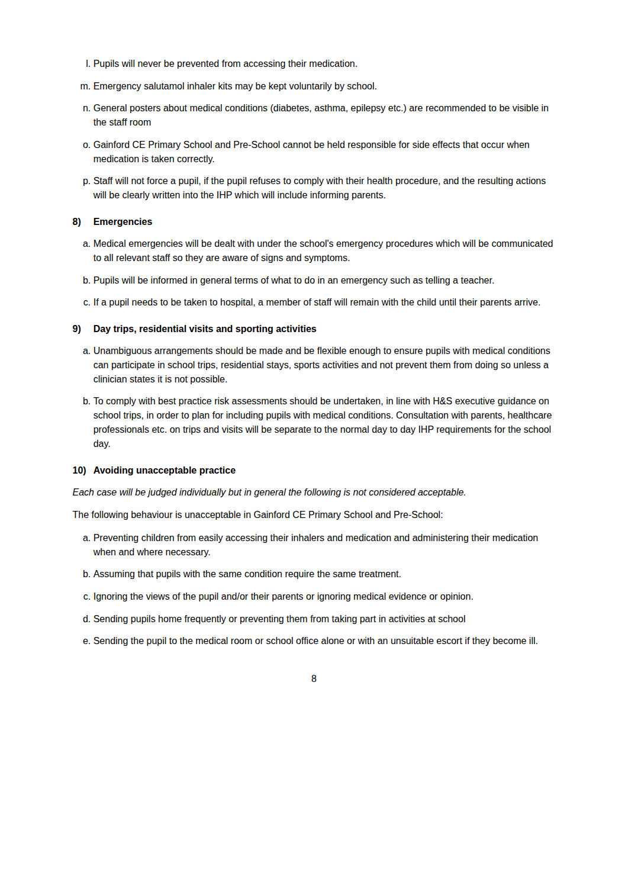Pupils will never be prevented from accessing their medication.
Emergency salutamol inhaler kits may be kept voluntarily by school.
General posters about medical conditions (diabetes, asthma, epilepsy etc.) are recommended to be visible in the staff room
Gainford CE Primary School and Pre-School cannot be held responsible for side effects that occur when medication is taken correctly.
Staff will not force a pupil, if the pupil refuses to comply with their health procedure, and the resulting actions will be clearly written into the IHP which will include informing parents.
8) Emergencies
Medical emergencies will be dealt with under the school's emergency procedures which will be communicated to all relevant staff so they are aware of signs and symptoms.
Pupils will be informed in general terms of what to do in an emergency such as telling a teacher.
If a pupil needs to be taken to hospital, a member of staff will remain with the child until their parents arrive.
9) Day trips, residential visits and sporting activities
Unambiguous arrangements should be made and be flexible enough to ensure pupils with medical conditions can participate in school trips, residential stays, sports activities and not prevent them from doing so unless a clinician states it is not possible.
To comply with best practice risk assessments should be undertaken, in line with H&S executive guidance on school trips, in order to plan for including pupils with medical conditions. Consultation with parents, healthcare professionals etc. on trips and visits will be separate to the normal day to day IHP requirements for the school day.
10) Avoiding unacceptable practice
Each case will be judged individually but in general the following is not considered acceptable.
The following behaviour is unacceptable in Gainford CE Primary School and Pre-School:
Preventing children from easily accessing their inhalers and medication and administering their medication when and where necessary.
Assuming that pupils with the same condition require the same treatment.
Ignoring the views of the pupil and/or their parents or ignoring medical evidence or opinion.
Sending pupils home frequently or preventing them from taking part in activities at school
Sending the pupil to the medical room or school office alone or with an unsuitable escort if they become ill.
8